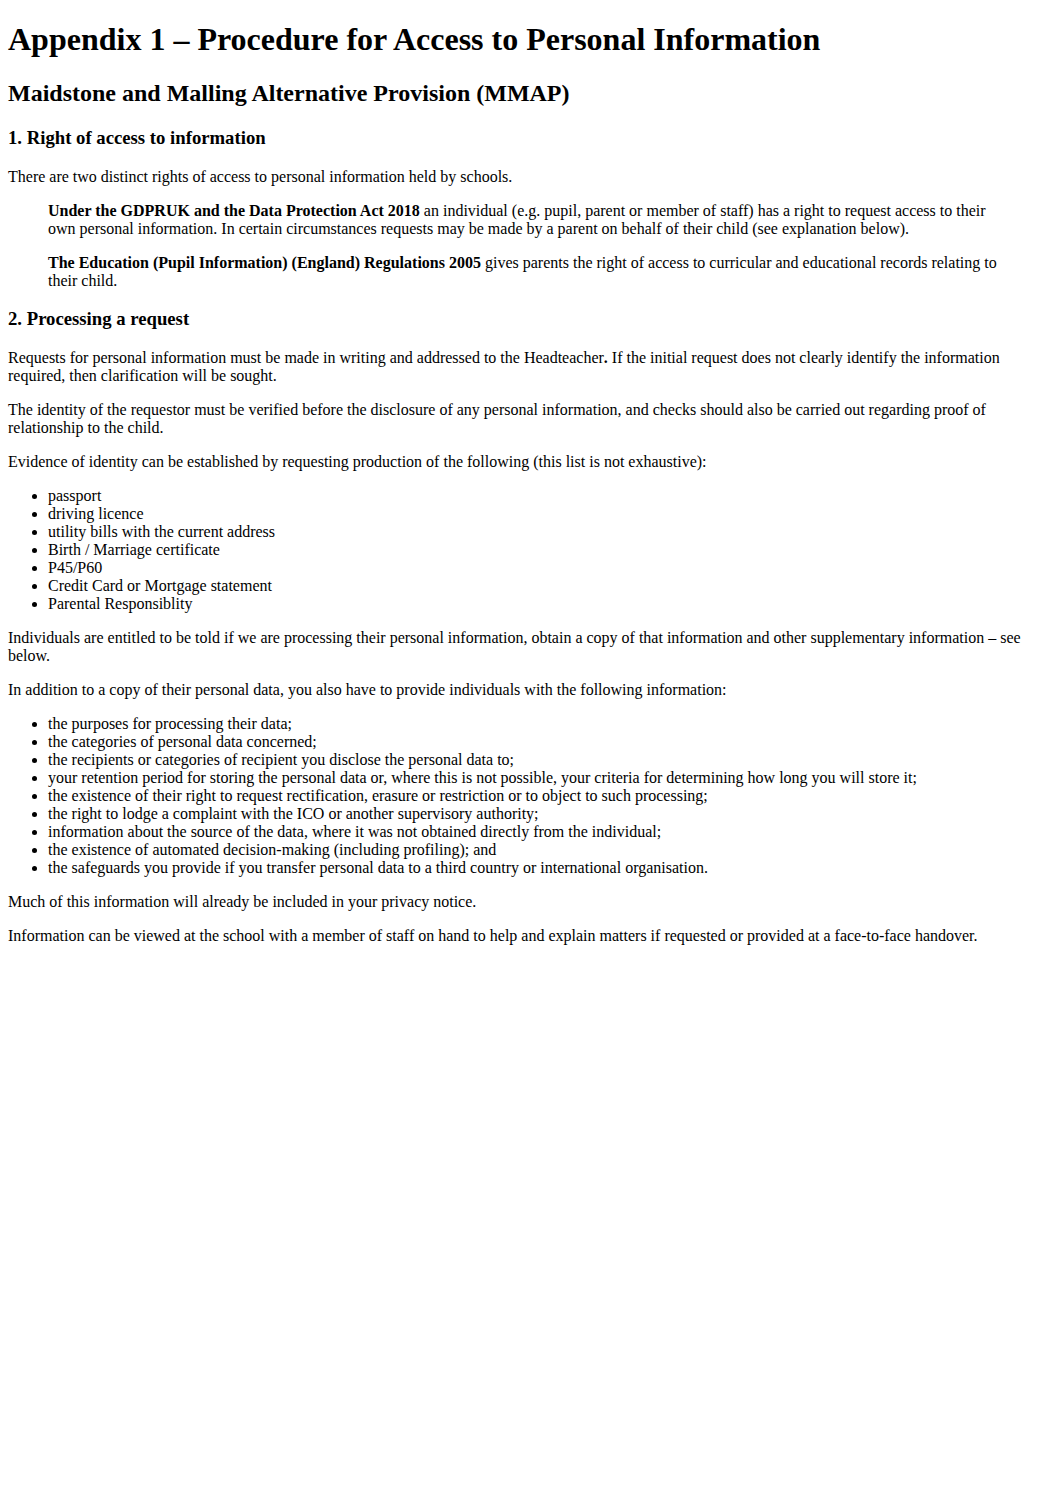Appendix 1 – Procedure for Access to Personal Information
Maidstone and Malling Alternative Provision (MMAP)
1. Right of access to information
There are two distinct rights of access to personal information held by schools.
Under the GDPRUK and the Data Protection Act 2018 an individual (e.g. pupil, parent or member of staff) has a right to request access to their own personal information. In certain circumstances requests may be made by a parent on behalf of their child (see explanation below).
The Education (Pupil Information) (England) Regulations 2005 gives parents the right of access to curricular and educational records relating to their child.
2. Processing a request
Requests for personal information must be made in writing and addressed to the Headteacher. If the initial request does not clearly identify the information required, then clarification will be sought.
The identity of the requestor must be verified before the disclosure of any personal information, and checks should also be carried out regarding proof of relationship to the child.
Evidence of identity can be established by requesting production of the following (this list is not exhaustive):
passport
driving licence
utility bills with the current address
Birth / Marriage certificate
P45/P60
Credit Card or Mortgage statement
Parental Responsiblity
Individuals are entitled to be told if we are processing their personal information, obtain a copy of that information and other supplementary information – see below.
In addition to a copy of their personal data, you also have to provide individuals with the following information:
the purposes for processing their data;
the categories of personal data concerned;
the recipients or categories of recipient you disclose the personal data to;
your retention period for storing the personal data or, where this is not possible, your criteria for determining how long you will store it;
the existence of their right to request rectification, erasure or restriction or to object to such processing;
the right to lodge a complaint with the ICO or another supervisory authority;
information about the source of the data, where it was not obtained directly from the individual;
the existence of automated decision-making (including profiling); and
the safeguards you provide if you transfer personal data to a third country or international organisation.
Much of this information will already be included in your privacy notice.
Information can be viewed at the school with a member of staff on hand to help and explain matters if requested or provided at a face-to-face handover.